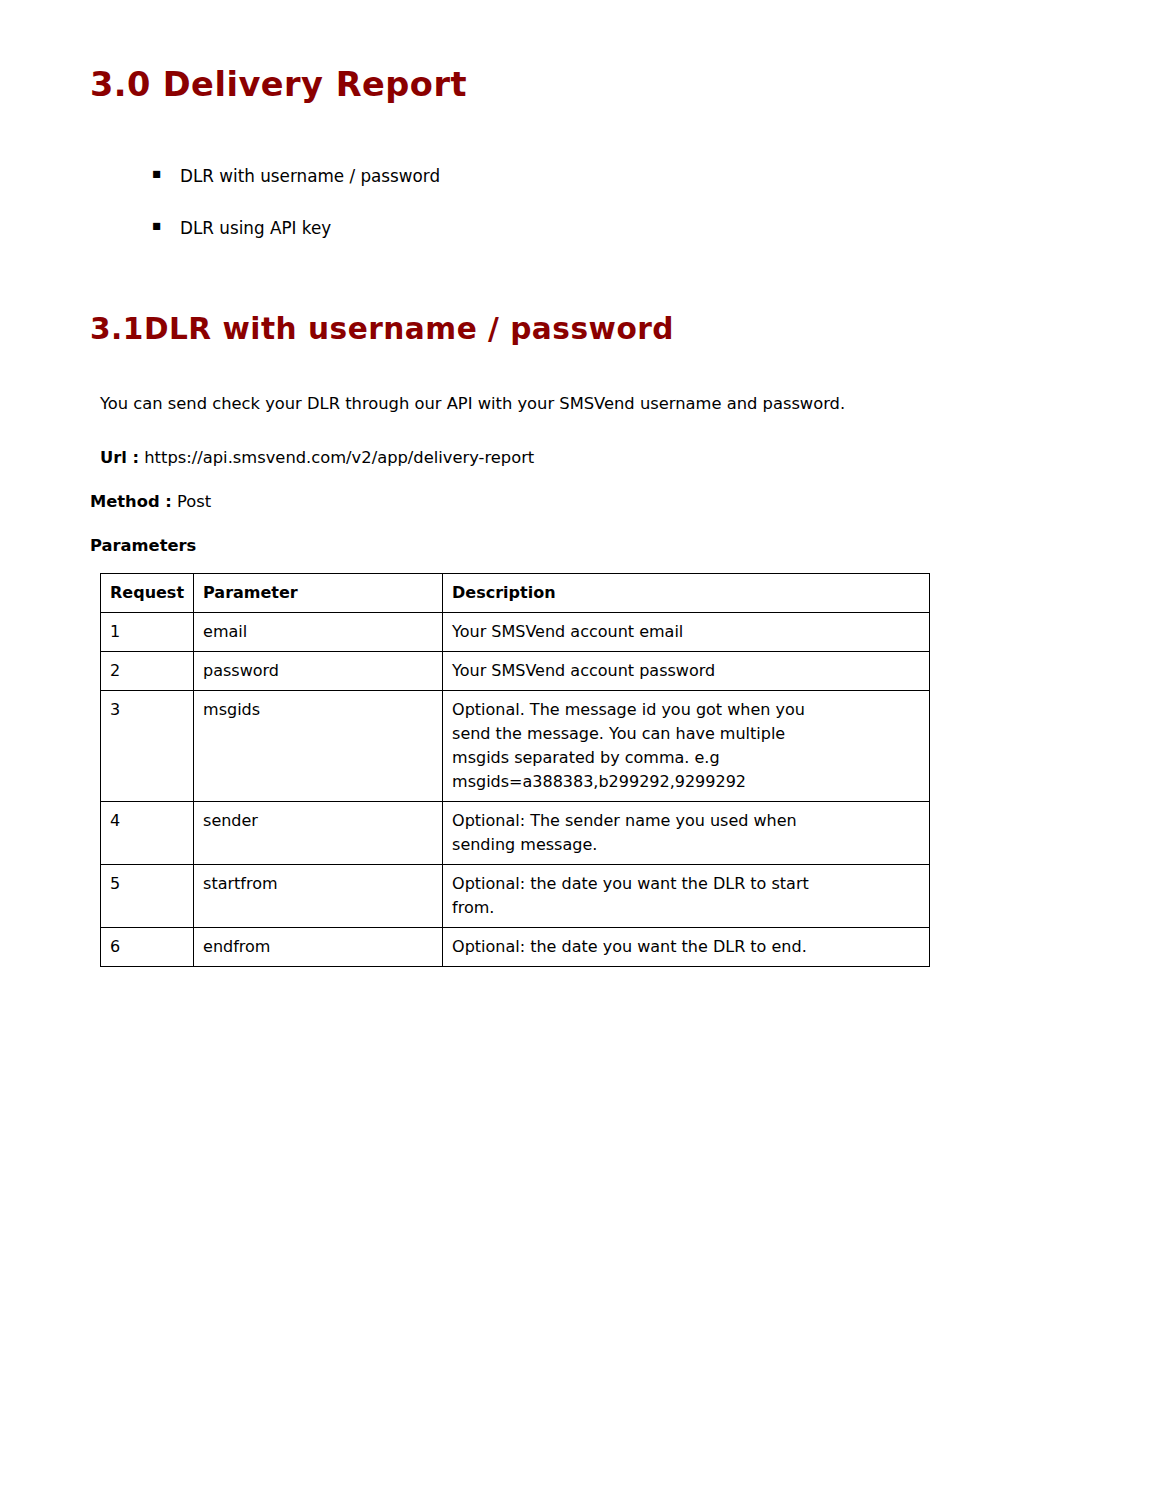3.0 Delivery Report
DLR with username / password
DLR using API key
3.1 DLR with username / password
You can send check your DLR through our API with your SMSVend username and password.
Url : https://api.smsvend.com/v2/app/delivery-report
Method : Post
Parameters
| Request | Parameter | Description |
| --- | --- | --- |
| 1 | email | Your SMSVend account email |
| 2 | password | Your SMSVend account password |
| 3 | msgids | Optional. The message id you got when you send the message. You can have multiple msgids separated by comma. e.g msgids=a388383,b299292,9299292 |
| 4 | sender | Optional: The sender name you used when sending message. |
| 5 | startfrom | Optional: the date you want the DLR to start from. |
| 6 | endfrom | Optional: the date you want the DLR to end. |